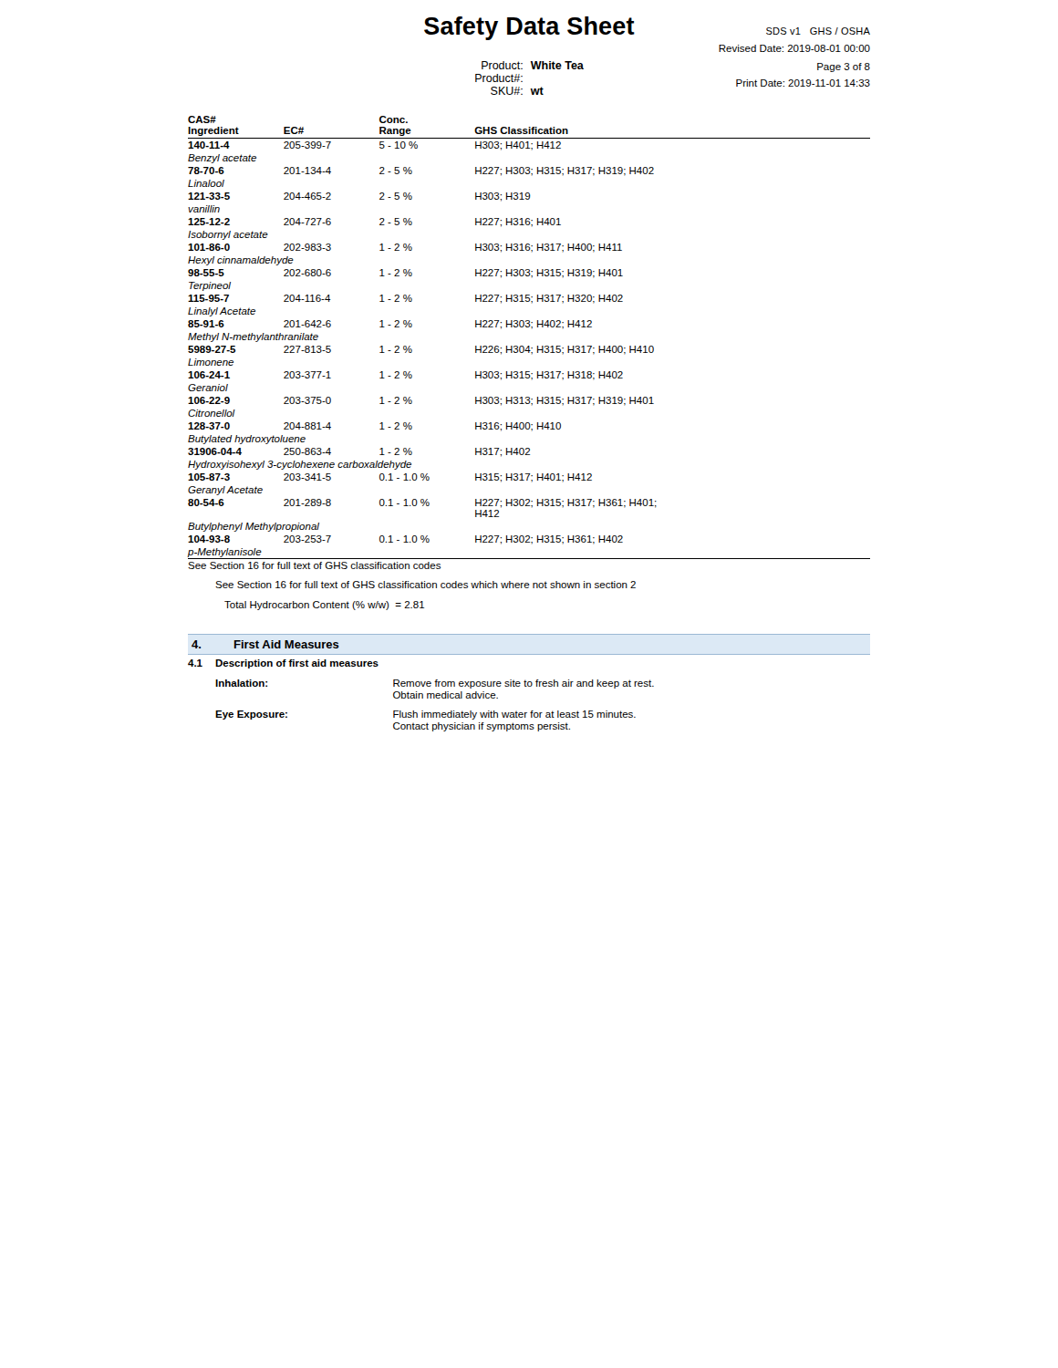SDS v1 GHS / OSHA
Safety Data Sheet
Revised Date: 2019-08-01 00:00
| Product: | White Tea |
| Product#: | |
| SKU#: | wt |
Page 3 of 8
Print Date: 2019-11-01 14:33
| CAS# Ingredient | EC# | Conc. Range | GHS Classification |
| --- | --- | --- | --- |
| 140-11-4 | 205-399-7 | 5 - 10 % | H303; H401; H412 |
| Benzyl acetate |
| 78-70-6 | 201-134-4 | 2 - 5 % | H227; H303; H315; H317; H319; H402 |
| Linalool |
| 121-33-5 | 204-465-2 | 2 - 5 % | H303; H319 |
| vanillin |
| 125-12-2 | 204-727-6 | 2 - 5 % | H227; H316; H401 |
| Isobornyl acetate |
| 101-86-0 | 202-983-3 | 1 - 2 % | H303; H316; H317; H400; H411 |
| Hexyl cinnamaldehyde |
| 98-55-5 | 202-680-6 | 1 - 2 % | H227; H303; H315; H319; H401 |
| Terpineol |
| 115-95-7 | 204-116-4 | 1 - 2 % | H227; H315; H317; H320; H402 |
| Linalyl Acetate |
| 85-91-6 | 201-642-6 | 1 - 2 % | H227; H303; H402; H412 |
| Methyl N-methylanthranilate |
| 5989-27-5 | 227-813-5 | 1 - 2 % | H226; H304; H315; H317; H400; H410 |
| Limonene |
| 106-24-1 | 203-377-1 | 1 - 2 % | H303; H315; H317; H318; H402 |
| Geraniol |
| 106-22-9 | 203-375-0 | 1 - 2 % | H303; H313; H315; H317; H319; H401 |
| Citronellol |
| 128-37-0 | 204-881-4 | 1 - 2 % | H316; H400; H410 |
| Butylated hydroxytoluene |
| 31906-04-4 | 250-863-4 | 1 - 2 % | H317; H402 |
| Hydroxyisohexyl 3-cyclohexene carboxaldehyde |
| 105-87-3 | 203-341-5 | 0.1 - 1.0 % | H315; H317; H401; H412 |
| Geranyl Acetate |
| 80-54-6 | 201-289-8 | 0.1 - 1.0 % | H227; H302; H315; H317; H361; H401; H412 |
| Butylphenyl Methylpropional |
| 104-93-8 | 203-253-7 | 0.1 - 1.0 % | H227; H302; H315; H361; H402 |
| p-Methylanisole |
| See Section 16 for full text of GHS classification codes |
See Section 16 for full text of GHS classification codes which where not shown in section 2
Total Hydrocarbon Content (% w/w) = 2.81
4. First Aid Measures
4.1 Description of first aid measures
| Inhalation: | Remove from exposure site to fresh air and keep at rest. Obtain medical advice. |
| Eye Exposure: | Flush immediately with water for at least 15 minutes. Contact physician if symptoms persist. |